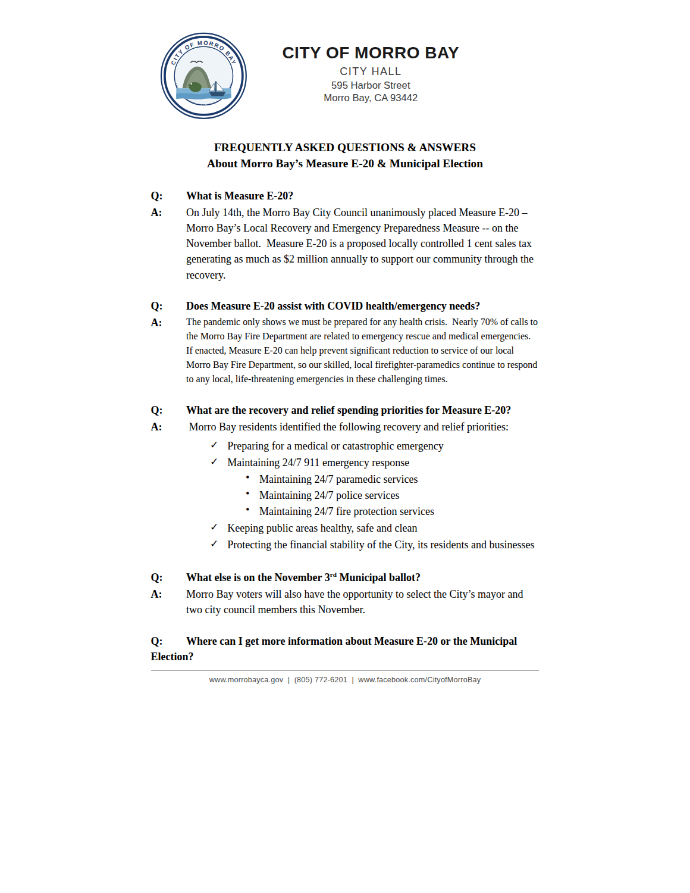CITY OF MORRO BAY INCORPORATED JULY 17, 1964
CITY OF MORRO BAY
CITY HALL
595 Harbor Street
Morro Bay, CA 93442
FREQUENTLY ASKED QUESTIONS & ANSWERS
About Morro Bay’s Measure E-20 & Municipal Election
Q:
What is Measure E-20?
A:
On July 14th, the Morro Bay City Council unanimously placed Measure E-20 – Morro Bay’s Local Recovery and Emergency Preparedness Measure -- on the November ballot. Measure E-20 is a proposed locally controlled 1 cent sales tax generating as much as $2 million annually to support our community through the recovery.
Q:
Does Measure E-20 assist with COVID health/emergency needs?
A:
The pandemic only shows we must be prepared for any health crisis. Nearly 70% of calls to the Morro Bay Fire Department are related to emergency rescue and medical emergencies. If enacted, Measure E-20 can help prevent significant reduction to service of our local Morro Bay Fire Department, so our skilled, local firefighter-paramedics continue to respond to any local, life-threatening emergencies in these challenging times.
Q:
What are the recovery and relief spending priorities for Measure E-20?
A:
Morro Bay residents identified the following recovery and relief priorities:
Preparing for a medical or catastrophic emergency
Maintaining 24/7 911 emergency response
Maintaining 24/7 paramedic services
Maintaining 24/7 police services
Maintaining 24/7 fire protection services
Keeping public areas healthy, safe and clean
Protecting the financial stability of the City, its residents and businesses
Q:
What else is on the November 3rd Municipal ballot?
A:
Morro Bay voters will also have the opportunity to select the City’s mayor and two city council members this November.
Q:
Where can I get more information about Measure E-20 or the Municipal
Election?
www.morrobayca.gov | (805) 772-6201 | www.facebook.com/CityofMorroBay